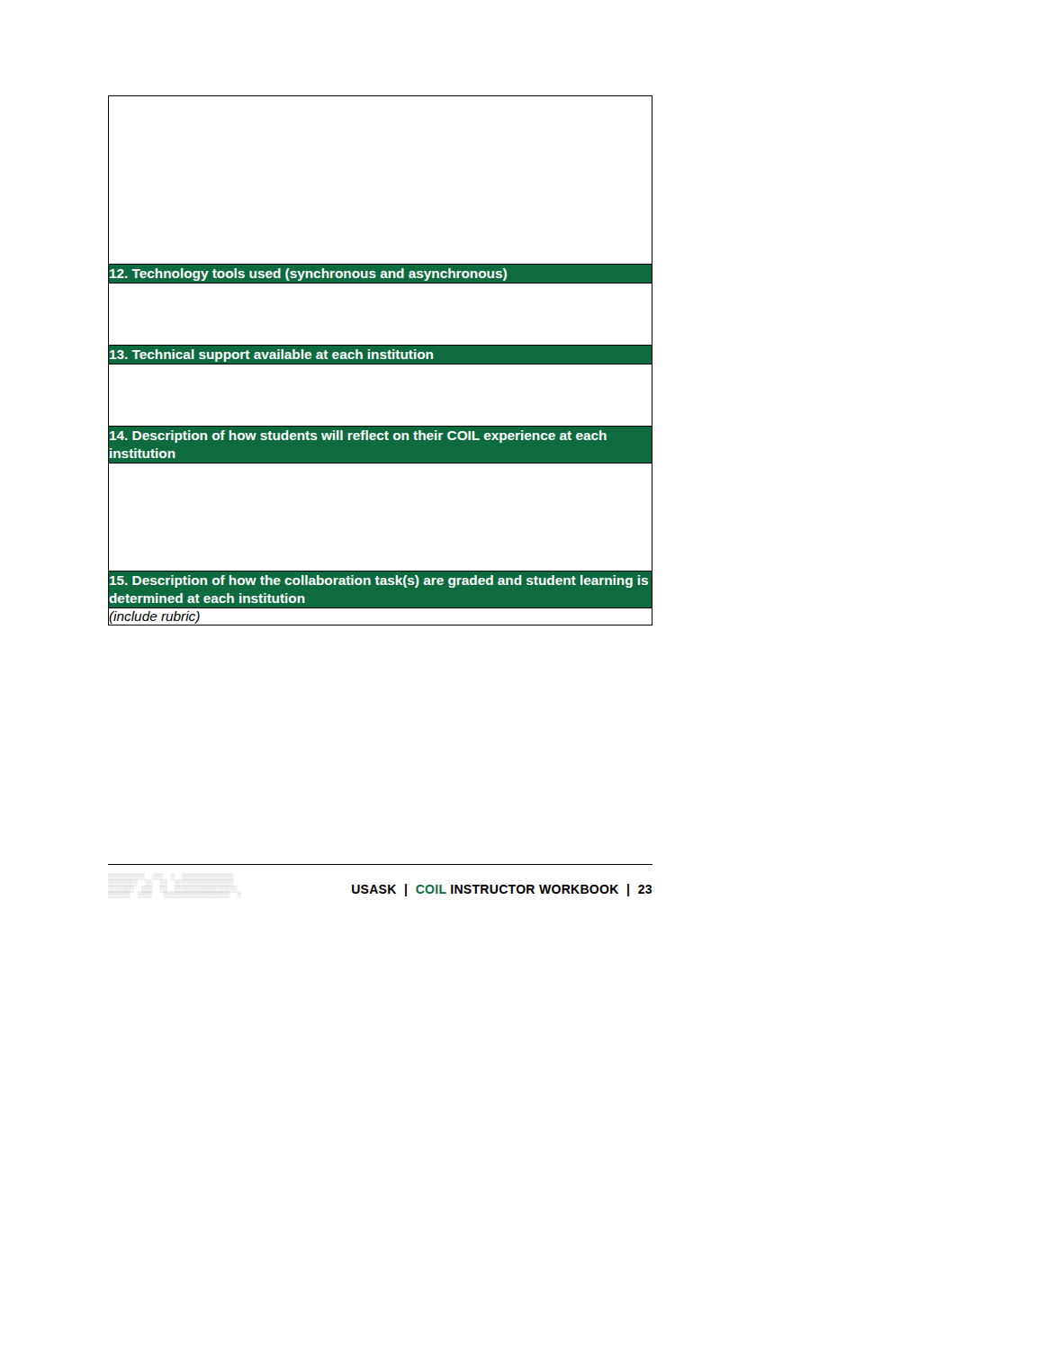| 12. Technology tools used (synchronous and asynchronous) |
| 13. Technical support available at each institution |
| 14. Description of how students will reflect on their COIL experience at each institution |
| 15. Description of how the collaboration task(s) are graded and student learning is determined at each institution |
| (include rubric) |
░░░░░░░░░░ ░░░ ░ ░░░░░░░░░░░░░░ ░░░░░░░░ ░░ ░░ ░░░░░░░░░░░░░░░░ ░░░░░░░ ░░░ ░░ ░░░░░░░░░░░░░░░░░ ░░░░░░ ░░░░ ░░░░░░░░░░░░░░░░░░ ░
USASK | COIL INSTRUCTOR WORKBOOK | 23